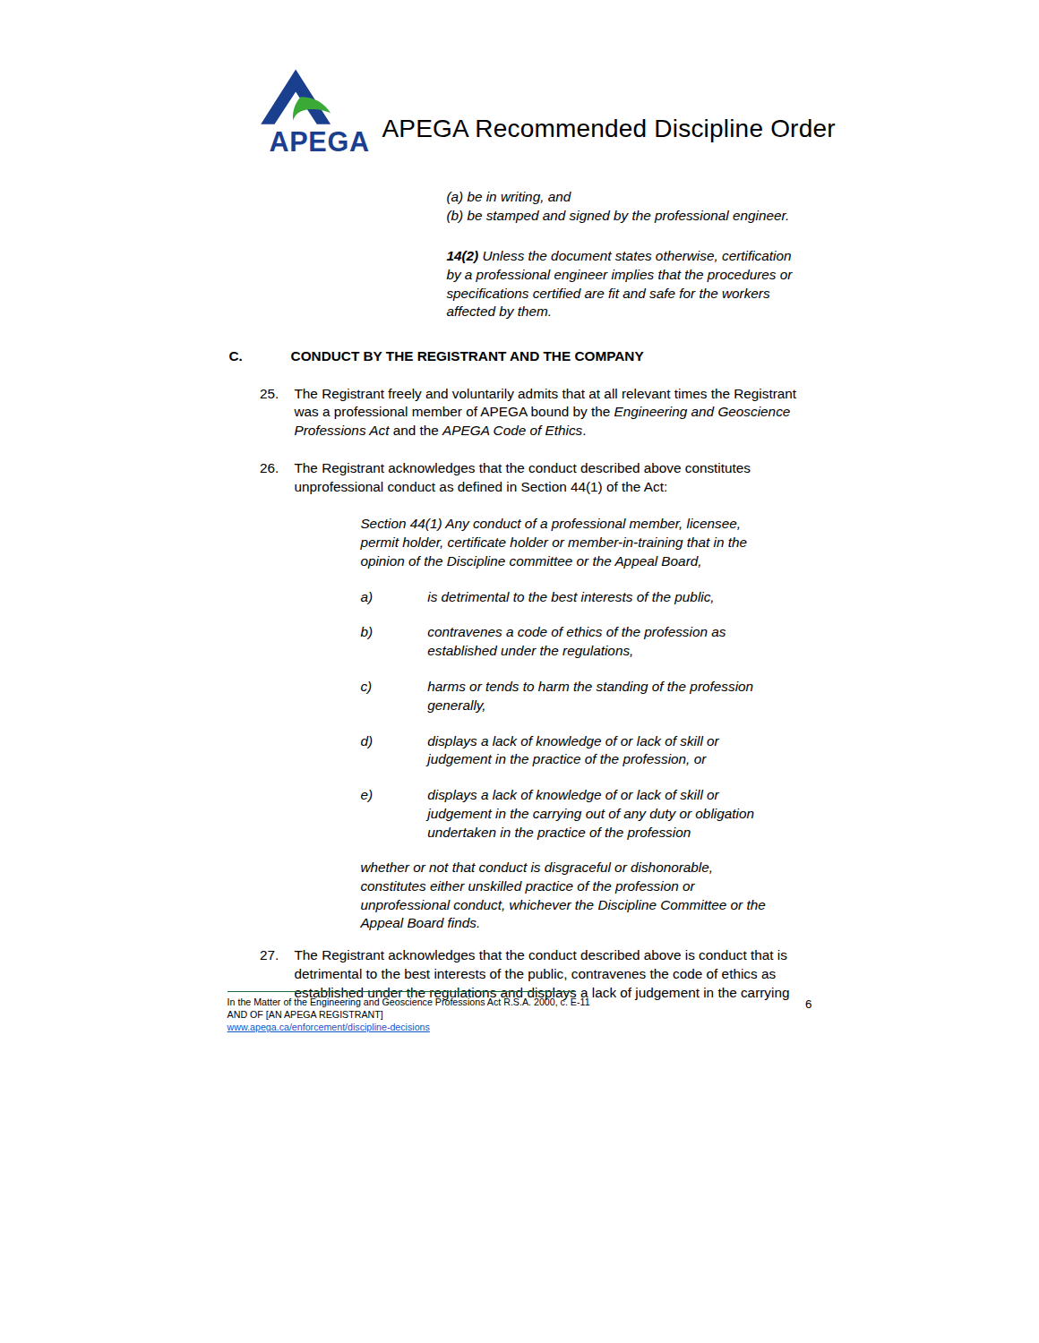APEGA
APEGA Recommended Discipline Order
(a) be in writing, and
(b) be stamped and signed by the professional engineer.
14(2) Unless the document states otherwise, certification by a professional engineer implies that the procedures or specifications certified are fit and safe for the workers affected by them.
C.
CONDUCT BY THE REGISTRANT AND THE COMPANY
25.
The Registrant freely and voluntarily admits that at all relevant times the Registrant was a professional member of APEGA bound by the Engineering and Geoscience Professions Act and the APEGA Code of Ethics.
26.
The Registrant acknowledges that the conduct described above constitutes unprofessional conduct as defined in Section 44(1) of the Act:
Section 44(1) Any conduct of a professional member, licensee, permit holder, certificate holder or member-in-training that in the opinion of the Discipline committee or the Appeal Board,
a)
is detrimental to the best interests of the public,
b)
contravenes a code of ethics of the profession as established under the regulations,
c)
harms or tends to harm the standing of the profession generally,
d)
displays a lack of knowledge of or lack of skill or judgement in the practice of the profession, or
e)
displays a lack of knowledge of or lack of skill or judgement in the carrying out of any duty or obligation undertaken in the practice of the profession
whether or not that conduct is disgraceful or dishonorable, constitutes either unskilled practice of the profession or unprofessional conduct, whichever the Discipline Committee or the Appeal Board finds.
27.
The Registrant acknowledges that the conduct described above is conduct that is detrimental to the best interests of the public, contravenes the code of ethics as established under the regulations and displays a lack of judgement in the carrying
In the Matter of the Engineering and Geoscience Professions Act R.S.A. 2000, c. E-11
AND OF [AN APEGA REGISTRANT]
www.apega.ca/enforcement/discipline-decisions
6